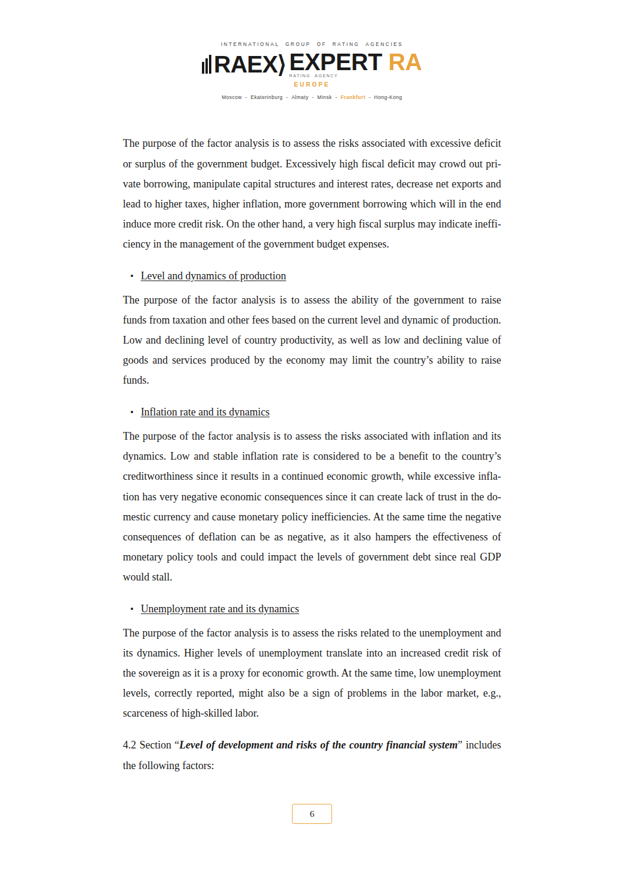INTERNATIONAL GROUP OF RATING AGENCIES
RAEX ⟩ EXPERT RA RATING AGENCY
EUROPE
Moscow - Ekaterinburg - Almaty - Minsk - Frankfurt - Hong-Kong
The purpose of the factor analysis is to assess the risks associated with excessive deficit or surplus of the government budget. Excessively high fiscal deficit may crowd out private borrowing, manipulate capital structures and interest rates, decrease net exports and lead to higher taxes, higher inflation, more government borrowing which will in the end induce more credit risk. On the other hand, a very high fiscal surplus may indicate inefficiency in the management of the government budget expenses.
• Level and dynamics of production
The purpose of the factor analysis is to assess the ability of the government to raise funds from taxation and other fees based on the current level and dynamic of production. Low and declining level of country productivity, as well as low and declining value of goods and services produced by the economy may limit the country’s ability to raise funds.
• Inflation rate and its dynamics
The purpose of the factor analysis is to assess the risks associated with inflation and its dynamics. Low and stable inflation rate is considered to be a benefit to the country’s creditworthiness since it results in a continued economic growth, while excessive inflation has very negative economic consequences since it can create lack of trust in the domestic currency and cause monetary policy inefficiencies. At the same time the negative consequences of deflation can be as negative, as it also hampers the effectiveness of monetary policy tools and could impact the levels of government debt since real GDP would stall.
• Unemployment rate and its dynamics
The purpose of the factor analysis is to assess the risks related to the unemployment and its dynamics. Higher levels of unemployment translate into an increased credit risk of the sovereign as it is a proxy for economic growth. At the same time, low unemployment levels, correctly reported, might also be a sign of problems in the labor market, e.g., scarceness of high-skilled labor.
4.2 Section “Level of development and risks of the country financial system” includes the following factors:
6